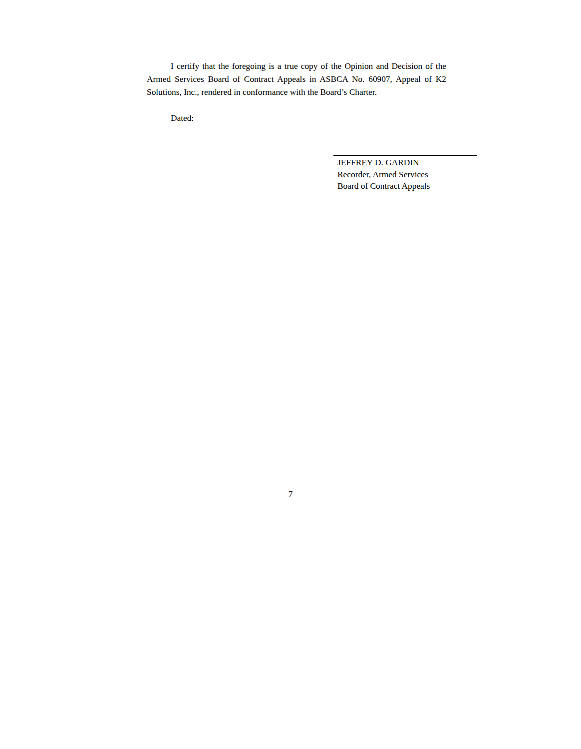I certify that the foregoing is a true copy of the Opinion and Decision of the Armed Services Board of Contract Appeals in ASBCA No. 60907, Appeal of K2 Solutions, Inc., rendered in conformance with the Board’s Charter.
Dated:
JEFFREY D. GARDIN
Recorder, Armed Services
Board of Contract Appeals
7